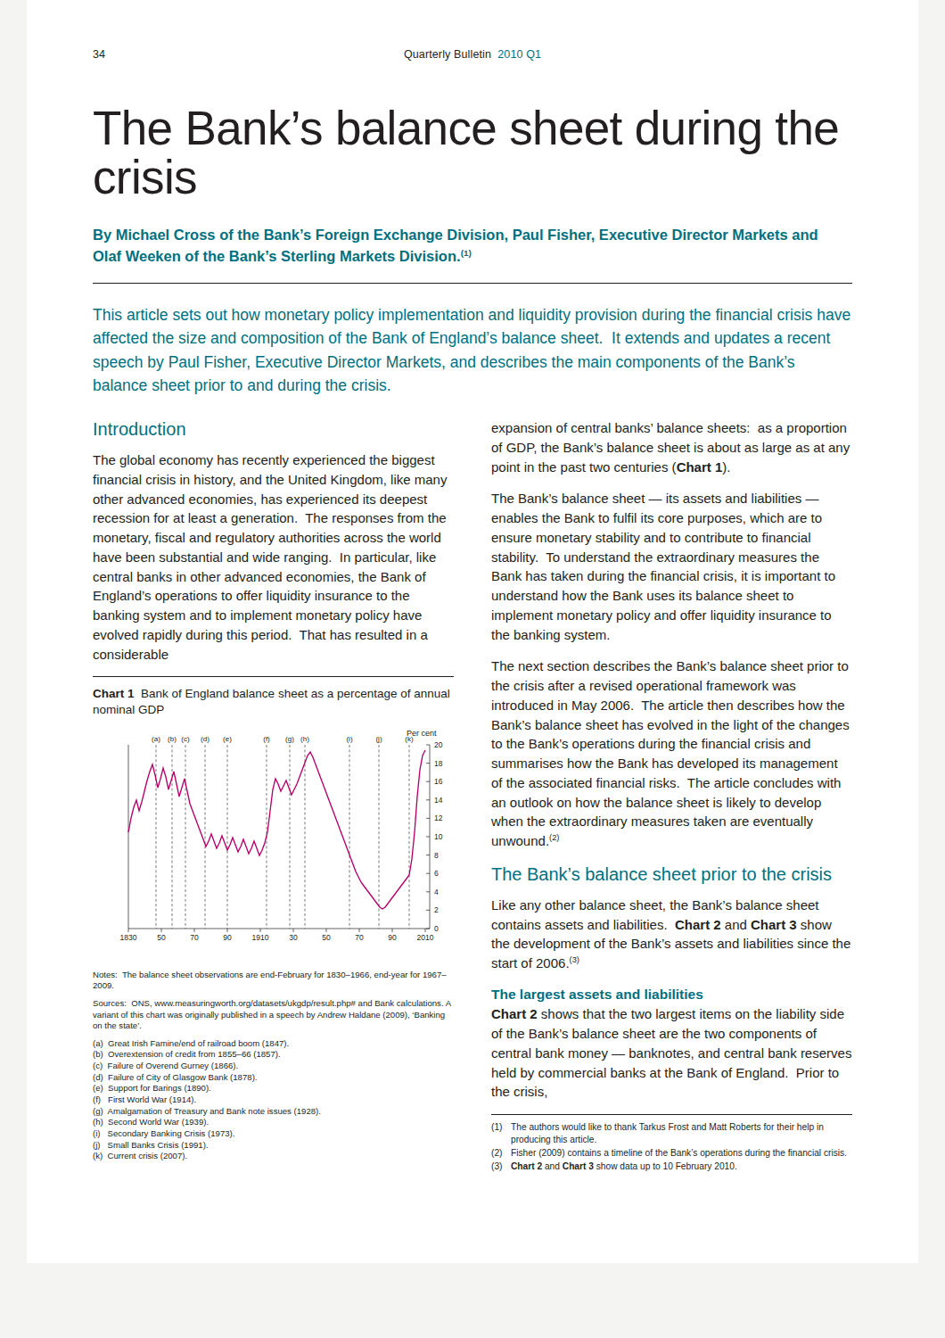34
Quarterly Bulletin 2010 Q1
The Bank’s balance sheet during the
crisis
By Michael Cross of the Bank’s Foreign Exchange Division, Paul Fisher, Executive Director Markets and
Olaf Weeken of the Bank’s Sterling Markets Division.(1)
This article sets out how monetary policy implementation and liquidity provision during the financial crisis have affected the size and composition of the Bank of England’s balance sheet. It extends and updates a recent speech by Paul Fisher, Executive Director Markets, and describes the main components of the Bank’s balance sheet prior to and during the crisis.
Introduction
The global economy has recently experienced the biggest financial crisis in history, and the United Kingdom, like many other advanced economies, has experienced its deepest recession for at least a generation. The responses from the monetary, fiscal and regulatory authorities across the world have been substantial and wide ranging. In particular, like central banks in other advanced economies, the Bank of England’s operations to offer liquidity insurance to the banking system and to implement monetary policy have evolved rapidly during this period. That has resulted in a considerable
Chart 1 Bank of England balance sheet as a percentage of annual nominal GDP
Per cent 20 18 16 14 12 10 8 6 4 2 0 1830 50 70 90 1910 30 50 70 90 2010 (a) (b) (c) (d) (e) (f) (g) (h) (i) (j) (k)
Notes: The balance sheet observations are end-February for 1830–1966, end-year for 1967–2009.
Sources: ONS, www.measuringworth.org/datasets/ukgdp/result.php# and Bank calculations. A variant of this chart was originally published in a speech by Andrew Haldane (2009), ‘Banking on the state’.
(a) Great Irish Famine/end of railroad boom (1847).
(b) Overextension of credit from 1855–66 (1857).
(c) Failure of Overend Gurney (1866).
(d) Failure of City of Glasgow Bank (1878).
(e) Support for Barings (1890).
(f) First World War (1914).
(g) Amalgamation of Treasury and Bank note issues (1928).
(h) Second World War (1939).
(i) Secondary Banking Crisis (1973).
(j) Small Banks Crisis (1991).
(k) Current crisis (2007).
expansion of central banks’ balance sheets: as a proportion of GDP, the Bank’s balance sheet is about as large as at any point in the past two centuries (Chart 1).
The Bank’s balance sheet — its assets and liabilities — enables the Bank to fulfil its core purposes, which are to ensure monetary stability and to contribute to financial stability. To understand the extraordinary measures the Bank has taken during the financial crisis, it is important to understand how the Bank uses its balance sheet to implement monetary policy and offer liquidity insurance to the banking system.
The next section describes the Bank’s balance sheet prior to the crisis after a revised operational framework was introduced in May 2006. The article then describes how the Bank’s balance sheet has evolved in the light of the changes to the Bank’s operations during the financial crisis and summarises how the Bank has developed its management of the associated financial risks. The article concludes with an outlook on how the balance sheet is likely to develop when the extraordinary measures taken are eventually unwound.(2)
The Bank’s balance sheet prior to the crisis
Like any other balance sheet, the Bank’s balance sheet contains assets and liabilities. Chart 2 and Chart 3 show the development of the Bank’s assets and liabilities since the start of 2006.(3)
The largest assets and liabilities
Chart 2 shows that the two largest items on the liability side of the Bank’s balance sheet are the two components of central bank money — banknotes, and central bank reserves held by commercial banks at the Bank of England. Prior to the crisis,
(1) The authors would like to thank Tarkus Frost and Matt Roberts for their help in producing this article.
(2) Fisher (2009) contains a timeline of the Bank’s operations during the financial crisis.
(3) Chart 2 and Chart 3 show data up to 10 February 2010.